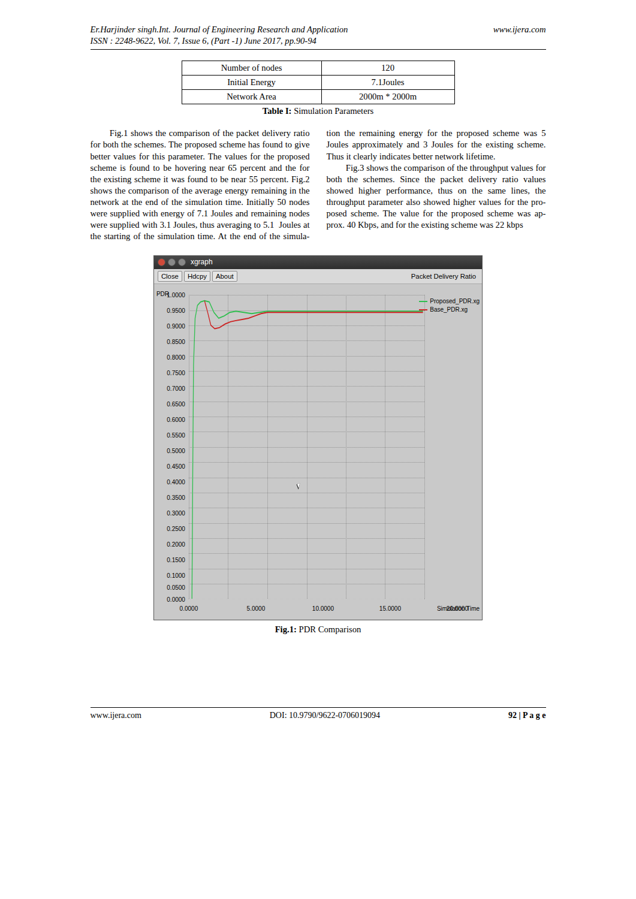Er.Harjinder singh.Int. Journal of Engineering Research and Application
ISSN : 2248-9622, Vol. 7, Issue 6, (Part -1) June 2017, pp.90-94
www.ijera.com
| Number of nodes | 120 |
| Initial Energy | 7.1Joules |
| Network Area | 2000m * 2000m |
Table I: Simulation Parameters
Fig.1 shows the comparison of the packet delivery ratio for both the schemes. The proposed scheme has found to give better values for this parameter. The values for the proposed scheme is found to be hovering near 65 percent and the for the existing scheme it was found to be near 55 percent. Fig.2 shows the comparison of the average energy remaining in the network at the end of the simulation time. Initially 50 nodes were supplied with energy of 7.1 Joules and remaining nodes were supplied with 3.1 Joules, thus averaging to 5.1 Joules at the starting of the simulation time. At the end of the simulation the remaining energy for the proposed scheme was 5 Joules approximately and 3 Joules for the existing scheme. Thus it clearly indicates better network lifetime.
Fig.3 shows the comparison of the throughput values for both the schemes. Since the packet delivery ratio values showed higher performance, thus on the same lines, the throughput parameter also showed higher values for the proposed scheme. The value for the proposed scheme was approx. 40 Kbps, and for the existing scheme was 22 kbps
xgraph
Close Hdcpy About Packet Delivery Ratio
PDR
1.0000
0.9500
0.9000
0.8500
0.8000
0.7500
0.7000
0.6500
0.6000
0.5500
0.5000
0.4500
0.4000
0.3500
0.3000
0.2500
0.2000
0.1500
0.1000
0.0500
0.0000
0.0000
5.0000
10.0000
15.0000
20.0000
25.0000
30.0000
Simulation Time
Proposed_PDR.xg
Base_PDR.xg
Fig.1: PDR Comparison
www.ijera.com
DOI: 10.9790/9622-0706019094
92 | P a g e